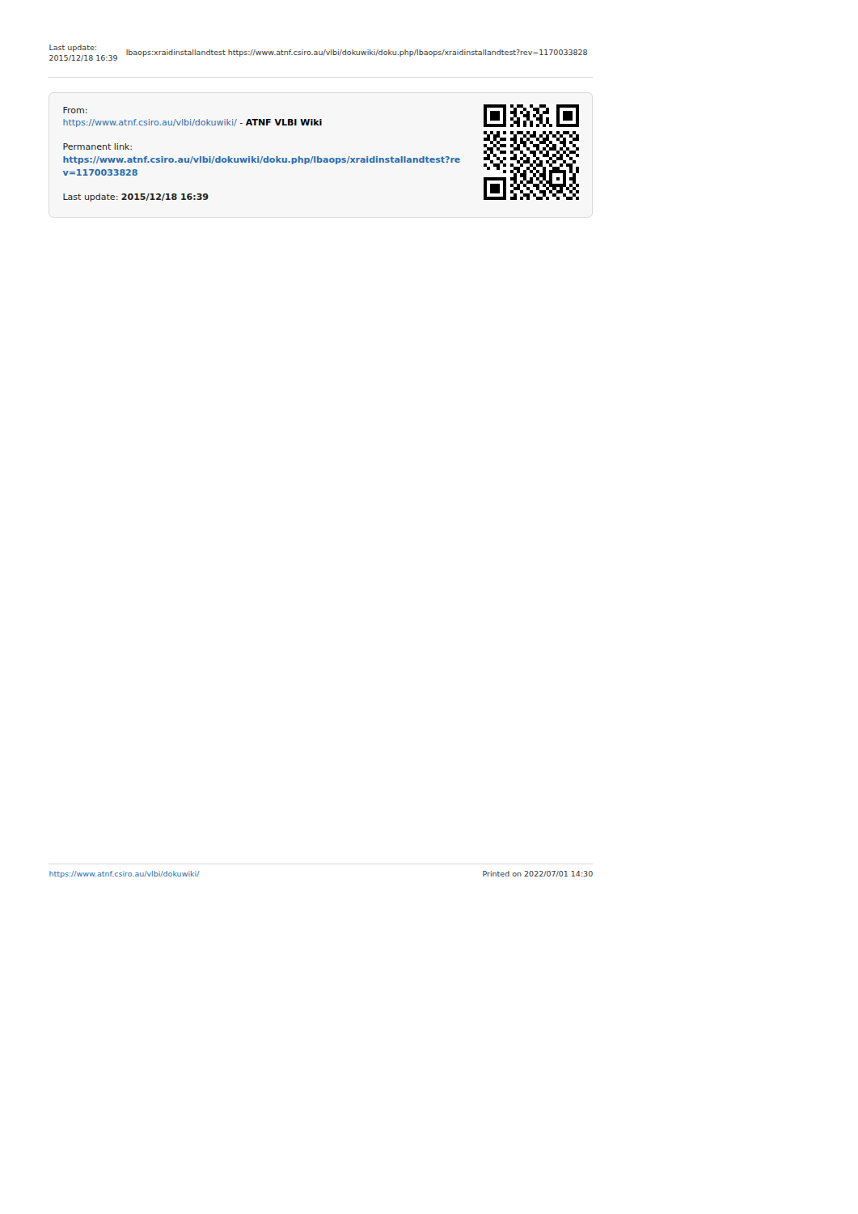Last update:
2015/12/18 16:39
lbaops:xraidinstallandtest https://www.atnf.csiro.au/vlbi/dokuwiki/doku.php/lbaops/xraidinstallandtest?rev=1170033828
From:
https://www.atnf.csiro.au/vlbi/dokuwiki/ - ATNF VLBI Wiki
Permanent link:
https://www.atnf.csiro.au/vlbi/dokuwiki/doku.php/lbaops/xraidinstallandtest?rev=1170033828
Last update: 2015/12/18 16:39
https://www.atnf.csiro.au/vlbi/dokuwiki/
Printed on 2022/07/01 14:30